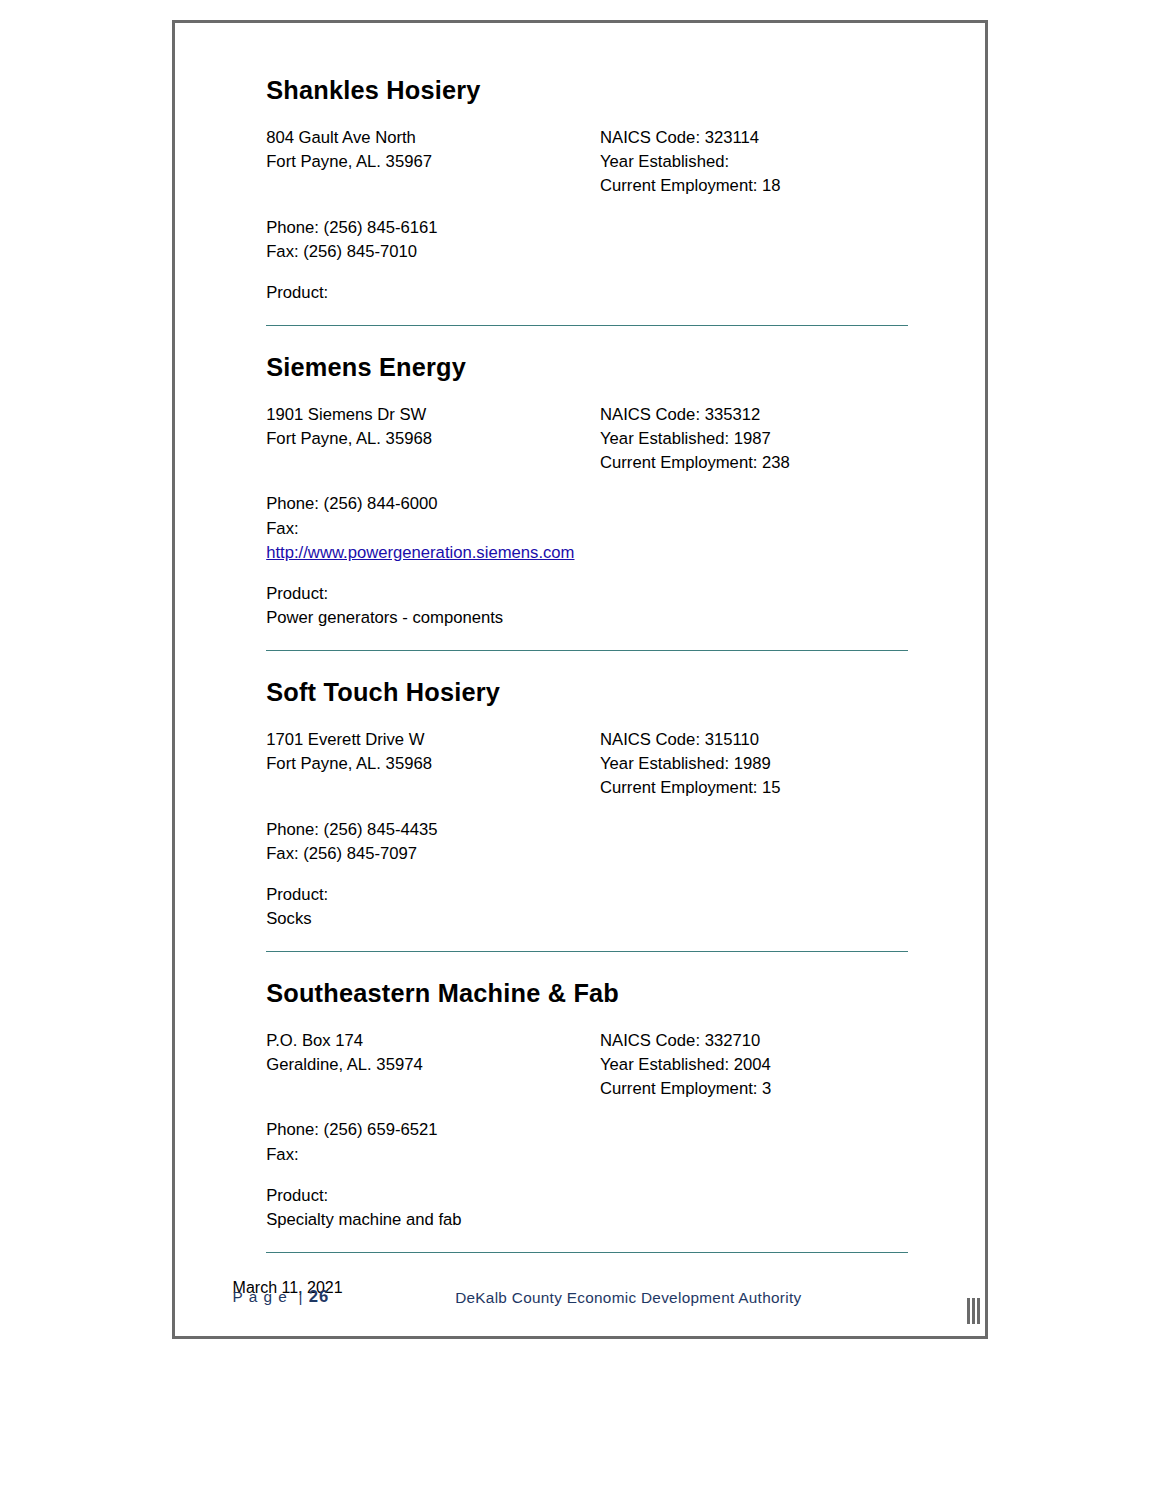Shankles Hosiery
804 Gault Ave North
Fort Payne, AL. 35967
NAICS Code: 323114
Year Established:
Current Employment: 18
Phone: (256) 845-6161
Fax: (256) 845-7010
Product:
Siemens Energy
1901 Siemens Dr SW
Fort Payne, AL. 35968
NAICS Code: 335312
Year Established: 1987
Current Employment: 238
Phone: (256) 844-6000
Fax:
http://www.powergeneration.siemens.com
Product:
Power generators - components
Soft Touch Hosiery
1701 Everett Drive W
Fort Payne, AL. 35968
NAICS Code: 315110
Year Established: 1989
Current Employment: 15
Phone: (256) 845-4435
Fax: (256) 845-7097
Product:
Socks
Southeastern Machine & Fab
P.O. Box 174
Geraldine, AL. 35974
NAICS Code: 332710
Year Established: 2004
Current Employment: 3
Phone: (256) 659-6521
Fax:
Product:
Specialty machine and fab
P a g e | 26
DeKalb County Economic Development Authority
March 11, 2021